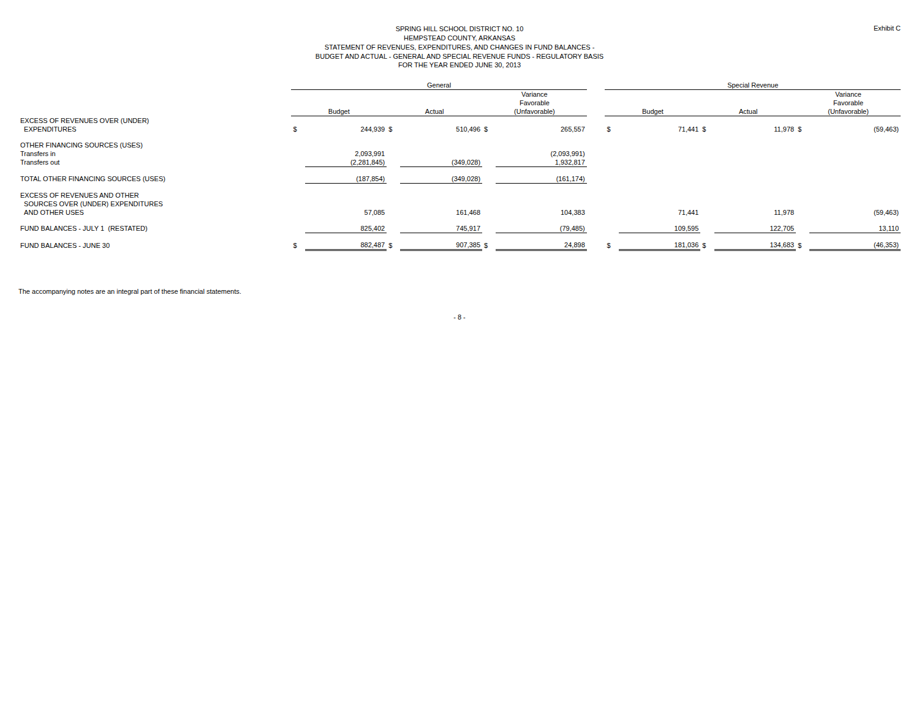Exhibit C
SPRING HILL SCHOOL DISTRICT NO. 10
HEMPSTEAD COUNTY, ARKANSAS
STATEMENT OF REVENUES, EXPENDITURES, AND CHANGES IN FUND BALANCES -
BUDGET AND ACTUAL - GENERAL AND SPECIAL REVENUE FUNDS - REGULATORY BASIS
FOR THE YEAR ENDED JUNE 30, 2013
| | General | | Special Revenue |
| | | | Variance | | | | Variance |
| | | | Favorable | | | | Favorable |
| | Budget | Actual | (Unfavorable) | | Budget | Actual | (Unfavorable) |
| EXCESS OF REVENUES OVER (UNDER) | |
| EXPENDITURES | $ | 244,939 | $ | 510,496 | $ | 265,557 | | $ | 71,441 | $ | 11,978 | $ | (59,463) |
| OTHER FINANCING SOURCES (USES) | |
| Transfers in | | 2,093,991 | | | | (2,093,991) | |
| Transfers out | | (2,281,845) | | (349,028) | | 1,932,817 | |
| TOTAL OTHER FINANCING SOURCES (USES) | | (187,854) | | (349,028) | | (161,174) | |
| EXCESS OF REVENUES AND OTHER | |
| SOURCES OVER (UNDER) EXPENDITURES | |
| AND OTHER USES | | 57,085 | | 161,468 | | 104,383 | | | 71,441 | | 11,978 | | (59,463) |
| FUND BALANCES - JULY 1 (RESTATED) | | 825,402 | | 745,917 | | (79,485) | | | 109,595 | | 122,705 | | 13,110 |
| FUND BALANCES - JUNE 30 | $ | 882,487 | $ | 907,385 | $ | 24,898 | | $ | 181,036 | $ | 134,683 | $ | (46,353) |
The accompanying notes are an integral part of these financial statements.
- 8 -